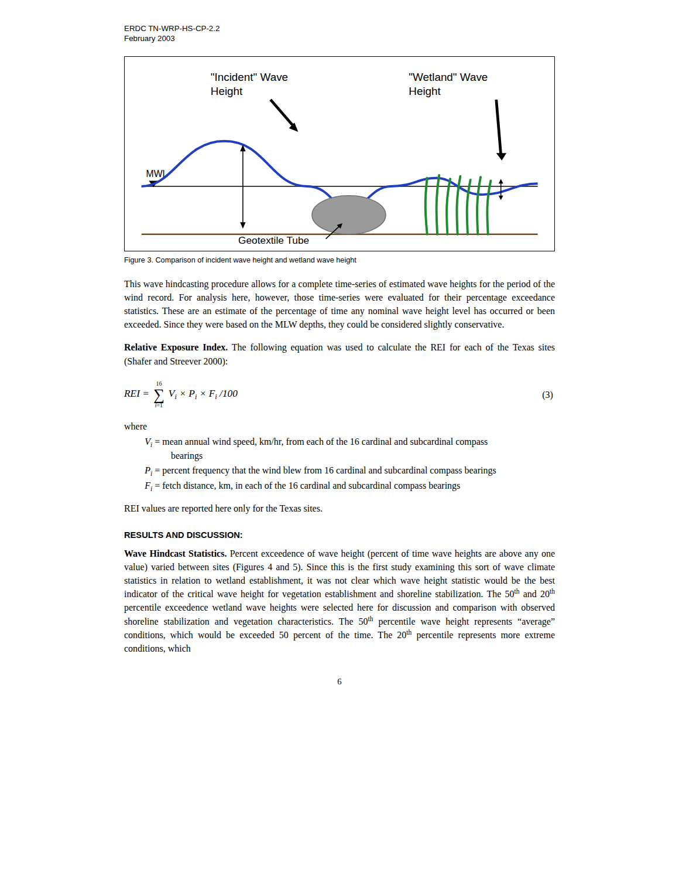ERDC TN-WRP-HS-CP-2.2
February 2003
Comparison of incident wave height and wetland wave height A cross-section sketch. On the left, a large sinusoidal wave labeled "Incident Wave Height" crosses the mean water level line. A gray ellipse labeled "Geotextile Tube" rests on the bed near the center. To the right of the tube, green vertical stems represent wetland vegetation, and a much smaller wave labeled "Wetland Wave Height" passes through them. MWL marks the mean water level on the left. MWL Geotextile Tube "Incident" Wave Height "Wetland" Wave Height
Figure 3. Comparison of incident wave height and wetland wave height
This wave hindcasting procedure allows for a complete time-series of estimated wave heights for the period of the wind record. For analysis here, however, those time-series were evaluated for their percentage exceedance statistics. These are an estimate of the percentage of time any nominal wave height level has occurred or been exceeded. Since they were based on the MLW depths, they could be considered slightly conservative.
Relative Exposure Index. The following equation was used to calculate the REI for each of the Texas sites (Shafer and Streever 2000):
REI = 16 ∑ i=1 Vi × Pi × Fi /100 (3)
where
Vi = mean annual wind speed, km/hr, from each of the 16 cardinal and subcardinal compass bearings
Pi = percent frequency that the wind blew from 16 cardinal and subcardinal compass bearings
Fi = fetch distance, km, in each of the 16 cardinal and subcardinal compass bearings
REI values are reported here only for the Texas sites.
RESULTS AND DISCUSSION:
Wave Hindcast Statistics. Percent exceedence of wave height (percent of time wave heights are above any one value) varied between sites (Figures 4 and 5). Since this is the first study examining this sort of wave climate statistics in relation to wetland establishment, it was not clear which wave height statistic would be the best indicator of the critical wave height for vegetation establishment and shoreline stabilization. The 50th and 20th percentile exceedence wetland wave heights were selected here for discussion and comparison with observed shoreline stabilization and vegetation characteristics. The 50th percentile wave height represents “average” conditions, which would be exceeded 50 percent of the time. The 20th percentile represents more extreme conditions, which
6